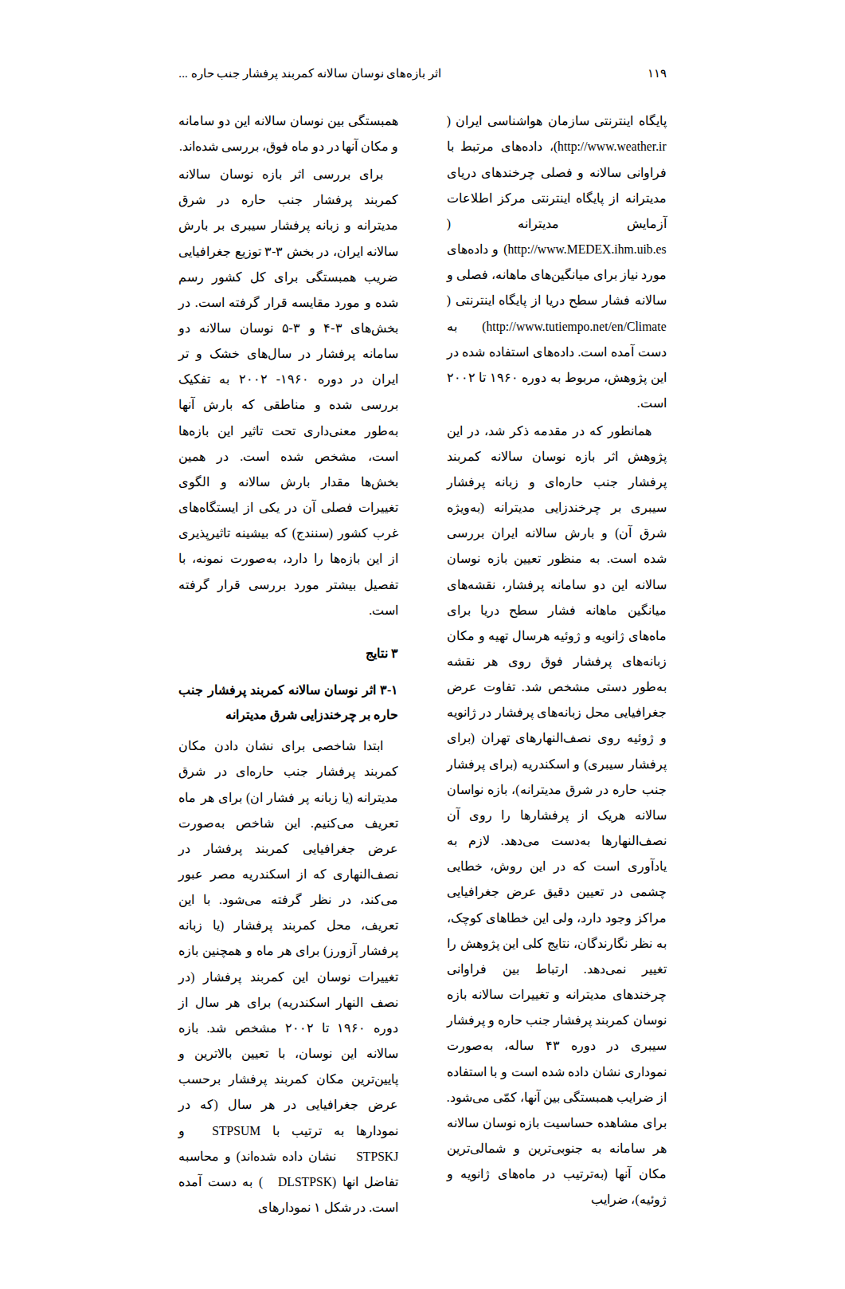۱۱۹ اثر بازه‌های نوسان سالانه کمربند پرفشار جنب حاره ...
پایگاه اینترنتی سازمان هواشناسی ایران (http://www.weather.ir)، داده‌های مرتبط با فراوانی سالانه و فصلی چرخندهای دریای مدیترانه از پایگاه اینترنتی مرکز اطلاعات آزمایش مدیترانه (http://www.MEDEX.ihm.uib.es) و داده‌های مورد نیاز برای میانگین‌های ماهانه، فصلی و سالانه فشار سطح دریا از پایگاه اینترنتی (http://www.tutiempo.net/en/Climate) به دست آمده است. داده‌های استفاده شده در این پژوهش، مربوط به دوره ۱۹۶۰ تا ۲۰۰۲ است.
همانطور که در مقدمه ذکر شد، در این پژوهش اثر بازه نوسان سالانه کمربند پرفشار جنب حاره‌ای و زبانه پرفشار سیبری بر چرخندزایی مدیترانه (به‌ویژه شرق آن) و بارش سالانه ایران بررسی شده است. به منظور تعیین بازه نوسان سالانه این دو سامانه پرفشار، نقشه‌های میانگین ماهانه فشار سطح دریا برای ماه‌های ژانویه و ژوئیه هرسال تهیه و مکان زبانه‌های پرفشار فوق روی هر نقشه به‌طور دستی مشخص شد. تفاوت عرض جغرافیایی محل زبانه‌های پرفشار در ژانویه و ژوئیه روی نصف‌النهارهای تهران (برای پرفشار سیبری) و اسکندریه (برای پرفشار جنب حاره در شرق مدیترانه)، بازه نواسان سالانه هریک از پرفشارها را روی آن نصف‌النهارها به‌دست می‌دهد. لازم به یادآوری است که در این روش، خطایی چشمی در تعیین دقیق عرض جغرافیایی مراکز وجود دارد، ولی این خطاهای کوچک، به نظر نگارندگان، نتایج کلی این پژوهش را تغییر نمی‌دهد. ارتباط بین فراوانی چرخندهای مدیترانه و تغییرات سالانه بازه نوسان کمربند پرفشار جنب حاره و پرفشار سیبری در دوره ۴۳ ساله، به‌صورت نموداری نشان داده شده است و با استفاده از ضرایب همبستگی بین آنها، کمّی می‌شود. برای مشاهده حساسیت بازه نوسان سالانه هر سامانه به جنوبی‌ترین و شمالی‌ترین مکان آنها (به‌ترتیب در ماه‌های ژانویه و ژوئیه)، ضرایب
همبستگی بین نوسان سالانه این دو سامانه و مکان آنها در دو ماه فوق، بررسی شده‌اند.
برای بررسی اثر بازه نوسان سالانه کمربند پرفشار جنب حاره در شرق مدیترانه و زبانه پرفشار سیبری بر بارش سالانه ایران، در بخش ۳-۳ توزیع جغرافیایی ضریب همبستگی برای کل کشور رسم شده و مورد مقایسه قرار گرفته است. در بخش‌های ۳-۴ و ۳-۵ نوسان سالانه دو سامانه پرفشار در سال‌های خشک و تر ایران در دوره ۱۹۶۰- ۲۰۰۲ به تفکیک بررسی شده و مناطقی که بارش آنها به‌طور معنی‌داری تحت تاثیر این بازه‌ها است، مشخص شده است. در همین بخش‌ها مقدار بارش سالانه و الگوی تغییرات فصلی آن در یکی از ایستگاه‌های غرب کشور (سنندج) که بیشینه تاثیرپذیری از این بازه‌ها را دارد، به‌صورت نمونه، با تفصیل بیشتر مورد بررسی قرار گرفته است.
۳ نتایج
۳-۱ اثر نوسان سالانه کمربند پرفشار جنب حاره بر چرخندزایی شرق مدیترانه
ابتدا شاخصی برای نشان دادن مکان کمربند پرفشار جنب حاره‌ای در شرق مدیترانه (یا زبانه پر فشار ان) برای هر ماه تعریف می‌کنیم. این شاخص به‌صورت عرض جغرافیایی کمربند پرفشار در نصف‌النهاری که از اسکندریه مصر عبور می‌کند، در نظر گرفته می‌شود. با این تعریف، محل کمربند پرفشار (یا زبانه پرفشار آزورز) برای هر ماه و همچنین بازه تغییرات نوسان این کمربند پرفشار (در نصف النهار اسکندریه) برای هر سال از دوره ۱۹۶۰ تا ۲۰۰۲ مشخص شد. بازه سالانه این نوسان، با تعیین بالاترین و پایین‌ترین مکان کمربند پرفشار برحسب عرض جغرافیایی در هر سال (که در نمودارها به ترتیب با STPSUM و STPSKJ نشان داده شده‌اند) و محاسبه تفاضل انها (DLSTPSK) به دست آمده است. در شکل ۱ نمودارهای